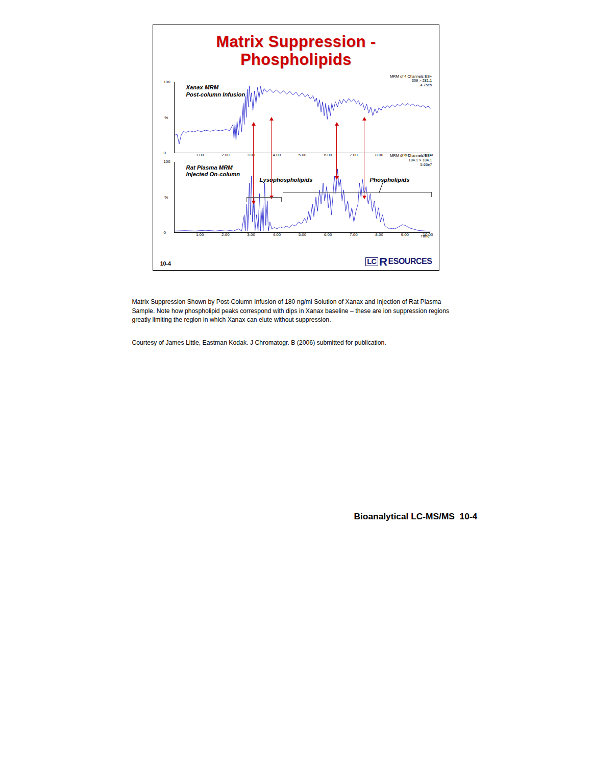Matrix Suppression - Phospholipids
100 % 0
1.00 2.00 3.00 4.00 5.00 6.00 7.00 8.00 9.00 10.00
MRM of 4 Channels ES+
309 > 281.1
4.75e5
100 % 0
1.00 2.00 3.00 4.00 5.00 6.00 7.00 8.00 9.00 10.00
Time
MRM of 4 Channels ES+
184.1 > 184.1
5.65e7
Xanax MRM
Post-column Infusion
Rat Plasma MRM
Injected On-column
Lysophospholipids
Phospholipids
10-4 LC RESOURCES
Matrix Suppression Shown by Post-Column Infusion of 180 ng/ml Solution of Xanax and Injection of Rat Plasma Sample. Note how phospholipid peaks correspond with dips in Xanax baseline – these are ion suppression regions greatly limiting the region in which Xanax can elute without suppression.
Courtesy of James Little, Eastman Kodak. J Chromatogr. B (2006) submitted for publication.
Bioanalytical LC-MS/MS 10-4